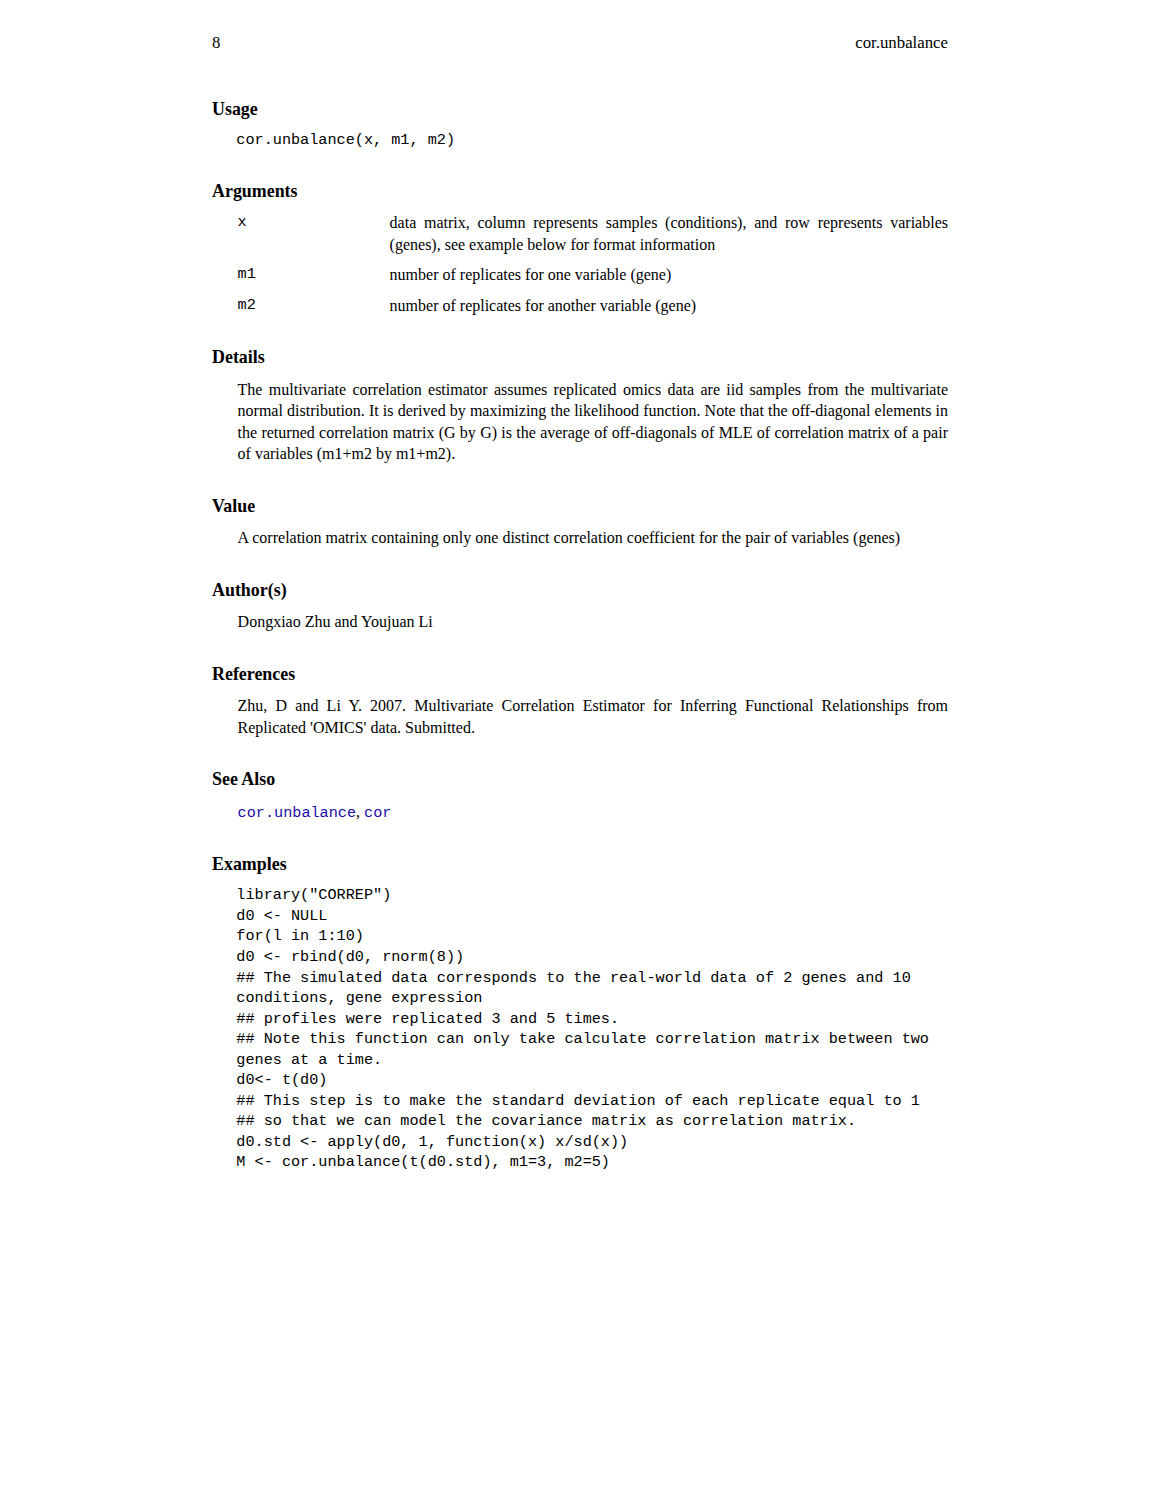8 cor.unbalance
Usage
cor.unbalance(x, m1, m2)
Arguments
x
data matrix, column represents samples (conditions), and row represents variables (genes), see example below for format information
m1
number of replicates for one variable (gene)
m2
number of replicates for another variable (gene)
Details
The multivariate correlation estimator assumes replicated omics data are iid samples from the multivariate normal distribution. It is derived by maximizing the likelihood function. Note that the off-diagonal elements in the returned correlation matrix (G by G) is the average of off-diagonals of MLE of correlation matrix of a pair of variables (m1+m2 by m1+m2).
Value
A correlation matrix containing only one distinct correlation coefficient for the pair of variables (genes)
Author(s)
Dongxiao Zhu and Youjuan Li
References
Zhu, D and Li Y. 2007. Multivariate Correlation Estimator for Inferring Functional Relationships from Replicated 'OMICS' data. Submitted.
See Also
cor.unbalance, cor
Examples
library("CORREP")
d0 <- NULL
for(l in 1:10)
d0 <- rbind(d0, rnorm(8))
## The simulated data corresponds to the real-world data of 2 genes and 10 conditions, gene expression
## profiles were replicated 3 and 5 times.
## Note this function can only take calculate correlation matrix between two genes at a time.
d0<- t(d0)
## This step is to make the standard deviation of each replicate equal to 1
## so that we can model the covariance matrix as correlation matrix.
d0.std <- apply(d0, 1, function(x) x/sd(x))
M <- cor.unbalance(t(d0.std), m1=3, m2=5)